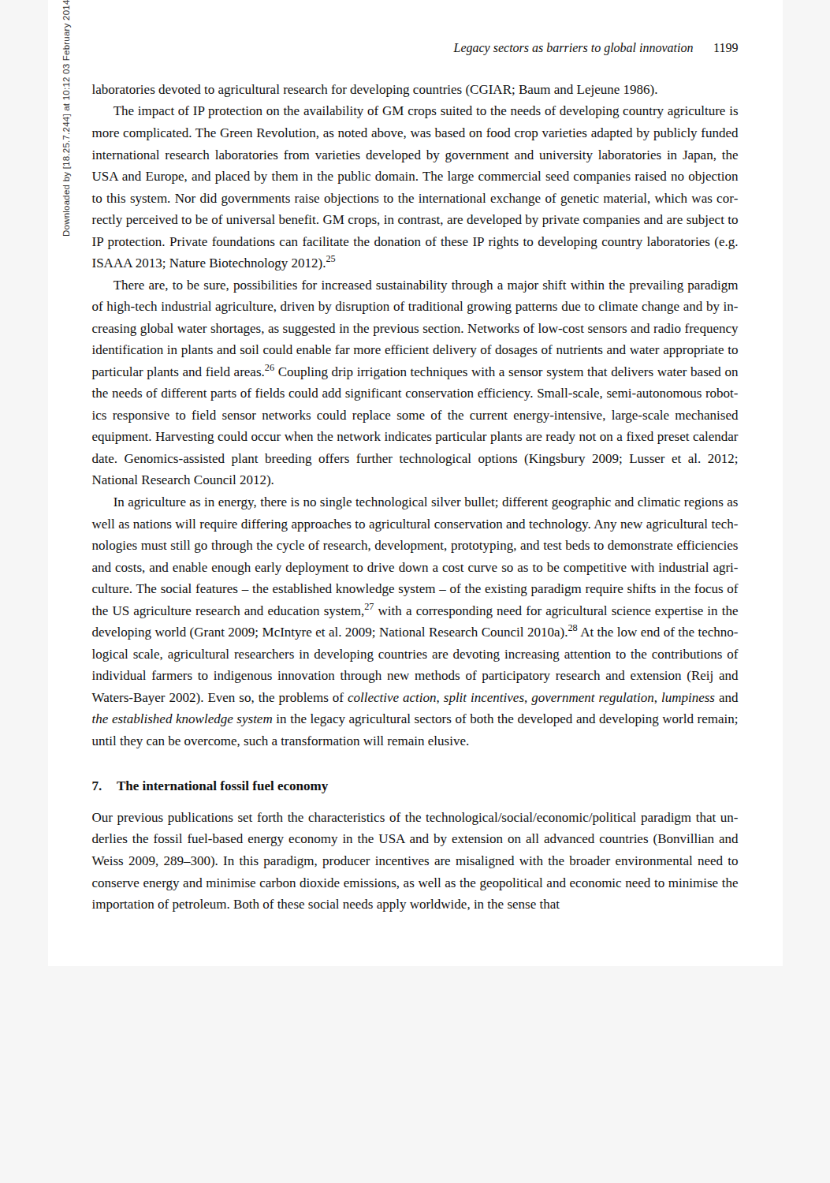Downloaded by [18.25.7.244] at 10:12 03 February 2014
Legacy sectors as barriers to global innovation 1199
laboratories devoted to agricultural research for developing countries (CGIAR; Baum and Lejeune 1986).
The impact of IP protection on the availability of GM crops suited to the needs of developing country agriculture is more complicated. The Green Revolution, as noted above, was based on food crop varieties adapted by publicly funded international research laboratories from varieties developed by government and university laboratories in Japan, the USA and Europe, and placed by them in the public domain. The large commercial seed companies raised no objection to this system. Nor did governments raise objections to the international exchange of genetic material, which was correctly perceived to be of universal benefit. GM crops, in contrast, are developed by private companies and are subject to IP protection. Private foundations can facilitate the donation of these IP rights to developing country laboratories (e.g. ISAAA 2013; Nature Biotechnology 2012).25
There are, to be sure, possibilities for increased sustainability through a major shift within the prevailing paradigm of high-tech industrial agriculture, driven by disruption of traditional growing patterns due to climate change and by increasing global water shortages, as suggested in the previous section. Networks of low-cost sensors and radio frequency identification in plants and soil could enable far more efficient delivery of dosages of nutrients and water appropriate to particular plants and field areas.26 Coupling drip irrigation techniques with a sensor system that delivers water based on the needs of different parts of fields could add significant conservation efficiency. Small-scale, semi-autonomous robotics responsive to field sensor networks could replace some of the current energy-intensive, large-scale mechanised equipment. Harvesting could occur when the network indicates particular plants are ready not on a fixed preset calendar date. Genomics-assisted plant breeding offers further technological options (Kingsbury 2009; Lusser et al. 2012; National Research Council 2012).
In agriculture as in energy, there is no single technological silver bullet; different geographic and climatic regions as well as nations will require differing approaches to agricultural conservation and technology. Any new agricultural technologies must still go through the cycle of research, development, prototyping, and test beds to demonstrate efficiencies and costs, and enable enough early deployment to drive down a cost curve so as to be competitive with industrial agriculture. The social features – the established knowledge system – of the existing paradigm require shifts in the focus of the US agriculture research and education system,27 with a corresponding need for agricultural science expertise in the developing world (Grant 2009; McIntyre et al. 2009; National Research Council 2010a).28 At the low end of the technological scale, agricultural researchers in developing countries are devoting increasing attention to the contributions of individual farmers to indigenous innovation through new methods of participatory research and extension (Reij and Waters-Bayer 2002). Even so, the problems of collective action, split incentives, government regulation, lumpiness and the established knowledge system in the legacy agricultural sectors of both the developed and developing world remain; until they can be overcome, such a transformation will remain elusive.
7. The international fossil fuel economy
Our previous publications set forth the characteristics of the technological/social/economic/political paradigm that underlies the fossil fuel-based energy economy in the USA and by extension on all advanced countries (Bonvillian and Weiss 2009, 289–300). In this paradigm, producer incentives are misaligned with the broader environmental need to conserve energy and minimise carbon dioxide emissions, as well as the geopolitical and economic need to minimise the importation of petroleum. Both of these social needs apply worldwide, in the sense that